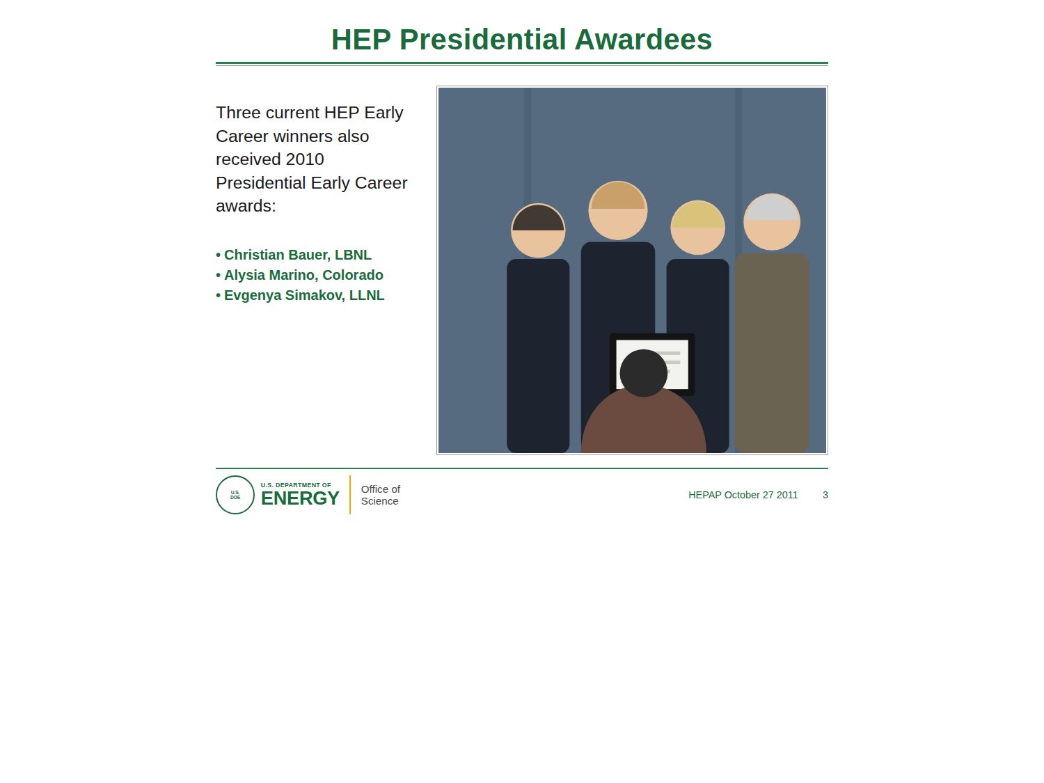HEP Presidential Awardees
Three current HEP Early Career winners also received 2010 Presidential Early Career awards:
Christian Bauer, LBNL
Alysia Marino, Colorado
Evgenya Simakov, LLNL
U.S.
DOE
U.S. DEPARTMENT OF ENERGY
Office of
Science
HEPAP October 27 2011 3